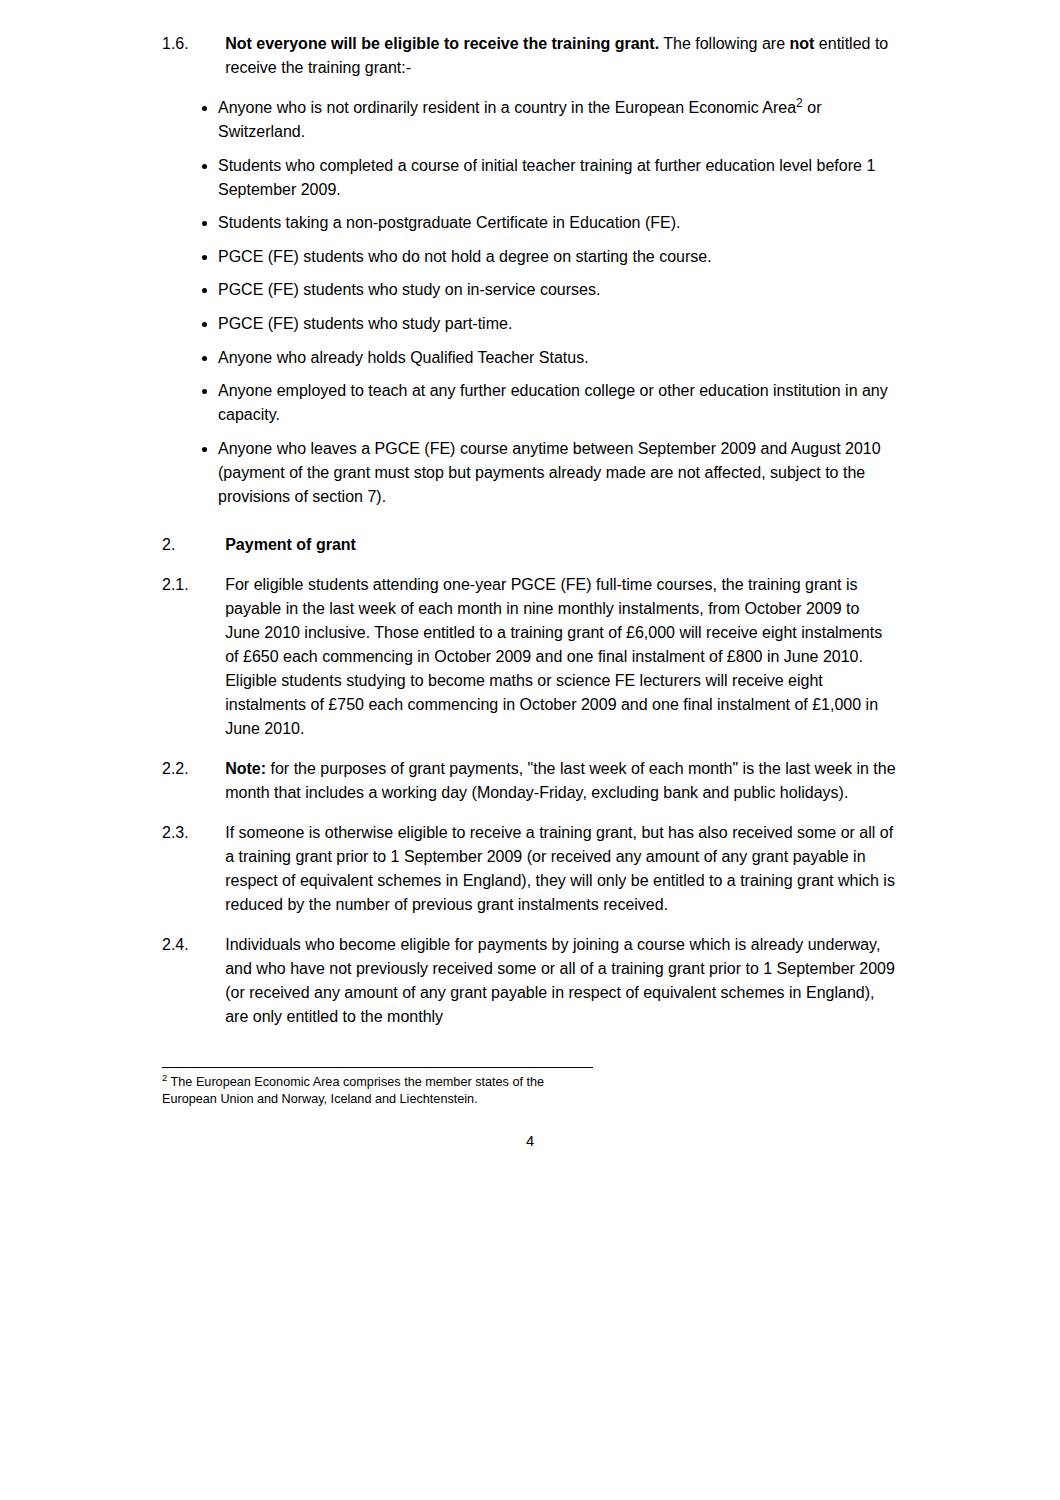1.6.
Not everyone will be eligible to receive the training grant. The following are not entitled to receive the training grant:-
Anyone who is not ordinarily resident in a country in the European Economic Area2 or Switzerland.
Students who completed a course of initial teacher training at further education level before 1 September 2009.
Students taking a non-postgraduate Certificate in Education (FE).
PGCE (FE) students who do not hold a degree on starting the course.
PGCE (FE) students who study on in-service courses.
PGCE (FE) students who study part-time.
Anyone who already holds Qualified Teacher Status.
Anyone employed to teach at any further education college or other education institution in any capacity.
Anyone who leaves a PGCE (FE) course anytime between September 2009 and August 2010 (payment of the grant must stop but payments already made are not affected, subject to the provisions of section 7).
2. Payment of grant
2.1.
For eligible students attending one-year PGCE (FE) full-time courses, the training grant is payable in the last week of each month in nine monthly instalments, from October 2009 to June 2010 inclusive. Those entitled to a training grant of £6,000 will receive eight instalments of £650 each commencing in October 2009 and one final instalment of £800 in June 2010. Eligible students studying to become maths or science FE lecturers will receive eight instalments of £750 each commencing in October 2009 and one final instalment of £1,000 in June 2010.
2.2.
Note: for the purposes of grant payments, "the last week of each month" is the last week in the month that includes a working day (Monday-Friday, excluding bank and public holidays).
2.3.
If someone is otherwise eligible to receive a training grant, but has also received some or all of a training grant prior to 1 September 2009 (or received any amount of any grant payable in respect of equivalent schemes in England), they will only be entitled to a training grant which is reduced by the number of previous grant instalments received.
2.4.
Individuals who become eligible for payments by joining a course which is already underway, and who have not previously received some or all of a training grant prior to 1 September 2009 (or received any amount of any grant payable in respect of equivalent schemes in England), are only entitled to the monthly
2 The European Economic Area comprises the member states of the European Union and Norway, Iceland and Liechtenstein.
4